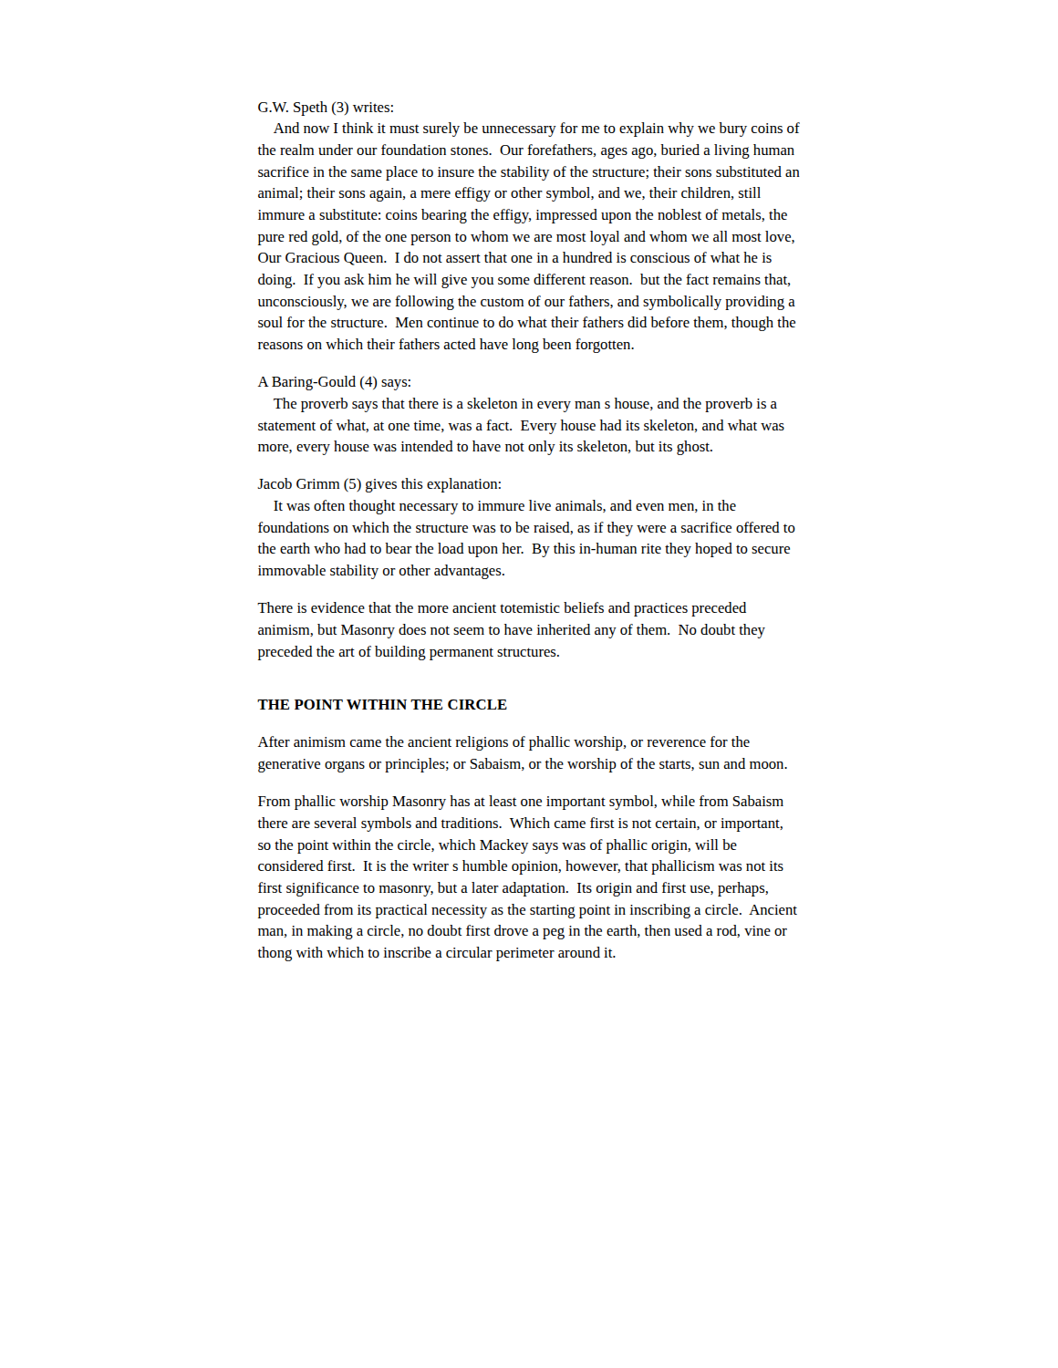G.W. Speth (3) writes:
And now I think it must surely be unnecessary for me to explain why we bury coins of the realm under our foundation stones. Our forefathers, ages ago, buried a living human sacrifice in the same place to insure the stability of the structure; their sons substituted an animal; their sons again, a mere effigy or other symbol, and we, their children, still immure a substitute: coins bearing the effigy, impressed upon the noblest of metals, the pure red gold, of the one person to whom we are most loyal and whom we all most love, Our Gracious Queen. I do not assert that one in a hundred is conscious of what he is doing. If you ask him he will give you some different reason. but the fact remains that, unconsciously, we are following the custom of our fathers, and symbolically providing a soul for the structure. Men continue to do what their fathers did before them, though the reasons on which their fathers acted have long been forgotten.
A Baring-Gould (4) says:
The proverb says that there is a skeleton in every man s house, and the proverb is a statement of what, at one time, was a fact. Every house had its skeleton, and what was more, every house was intended to have not only its skeleton, but its ghost.
Jacob Grimm (5) gives this explanation:
It was often thought necessary to immure live animals, and even men, in the foundations on which the structure was to be raised, as if they were a sacrifice offered to the earth who had to bear the load upon her. By this in-human rite they hoped to secure immovable stability or other advantages.
There is evidence that the more ancient totemistic beliefs and practices preceded animism, but Masonry does not seem to have inherited any of them. No doubt they preceded the art of building permanent structures.
THE POINT WITHIN THE CIRCLE
After animism came the ancient religions of phallic worship, or reverence for the generative organs or principles; or Sabaism, or the worship of the starts, sun and moon.
From phallic worship Masonry has at least one important symbol, while from Sabaism there are several symbols and traditions. Which came first is not certain, or important, so the point within the circle, which Mackey says was of phallic origin, will be considered first. It is the writer s humble opinion, however, that phallicism was not its first significance to masonry, but a later adaptation. Its origin and first use, perhaps, proceeded from its practical necessity as the starting point in inscribing a circle. Ancient man, in making a circle, no doubt first drove a peg in the earth, then used a rod, vine or thong with which to inscribe a circular perimeter around it.